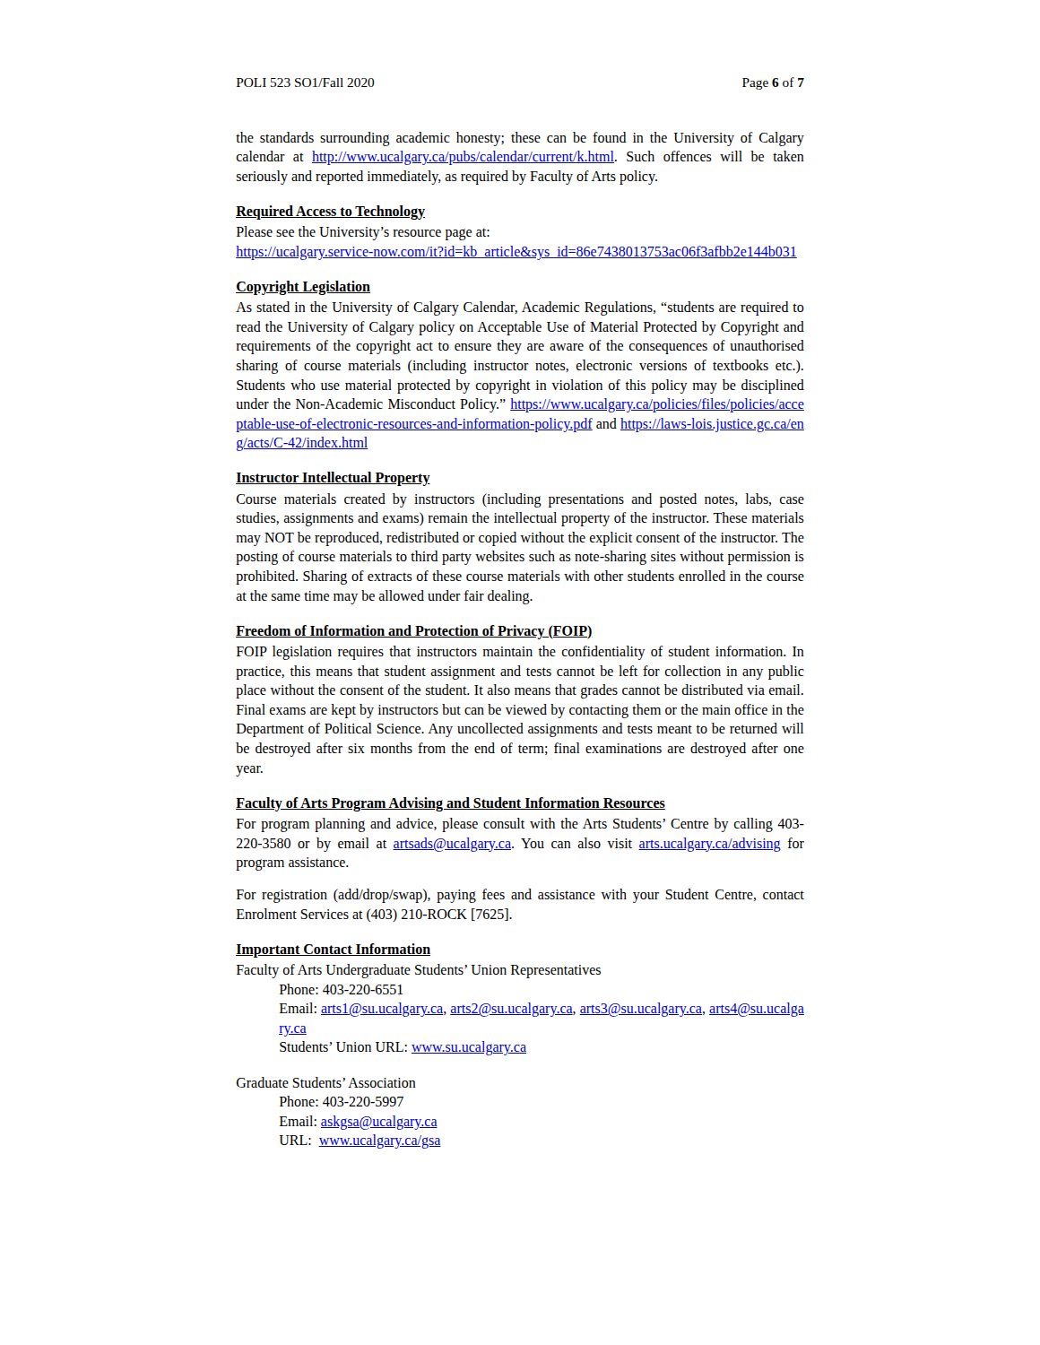POLI 523 SO1/Fall 2020
Page 6 of 7
the standards surrounding academic honesty; these can be found in the University of Calgary calendar at http://www.ucalgary.ca/pubs/calendar/current/k.html. Such offences will be taken seriously and reported immediately, as required by Faculty of Arts policy.
Required Access to Technology
Please see the University’s resource page at:
https://ucalgary.service-now.com/it?id=kb_article&sys_id=86e7438013753ac06f3afbb2e144b031
Copyright Legislation
As stated in the University of Calgary Calendar, Academic Regulations, “students are required to read the University of Calgary policy on Acceptable Use of Material Protected by Copyright and requirements of the copyright act to ensure they are aware of the consequences of unauthorised sharing of course materials (including instructor notes, electronic versions of textbooks etc.). Students who use material protected by copyright in violation of this policy may be disciplined under the Non-Academic Misconduct Policy.” https://www.ucalgary.ca/policies/files/policies/acceptable-use-of-electronic-resources-and-information-policy.pdf and https://laws-lois.justice.gc.ca/eng/acts/C-42/index.html
Instructor Intellectual Property
Course materials created by instructors (including presentations and posted notes, labs, case studies, assignments and exams) remain the intellectual property of the instructor. These materials may NOT be reproduced, redistributed or copied without the explicit consent of the instructor. The posting of course materials to third party websites such as note-sharing sites without permission is prohibited. Sharing of extracts of these course materials with other students enrolled in the course at the same time may be allowed under fair dealing.
Freedom of Information and Protection of Privacy (FOIP)
FOIP legislation requires that instructors maintain the confidentiality of student information. In practice, this means that student assignment and tests cannot be left for collection in any public place without the consent of the student. It also means that grades cannot be distributed via email. Final exams are kept by instructors but can be viewed by contacting them or the main office in the Department of Political Science. Any uncollected assignments and tests meant to be returned will be destroyed after six months from the end of term; final examinations are destroyed after one year.
Faculty of Arts Program Advising and Student Information Resources
For program planning and advice, please consult with the Arts Students’ Centre by calling 403-220-3580 or by email at artsads@ucalgary.ca. You can also visit arts.ucalgary.ca/advising for program assistance.
For registration (add/drop/swap), paying fees and assistance with your Student Centre, contact Enrolment Services at (403) 210-ROCK [7625].
Important Contact Information
Faculty of Arts Undergraduate Students’ Union Representatives
Phone: 403-220-6551
Email: arts1@su.ucalgary.ca, arts2@su.ucalgary.ca, arts3@su.ucalgary.ca, arts4@su.ucalgary.ca
Students’ Union URL: www.su.ucalgary.ca
Graduate Students’ Association
Phone: 403-220-5997
Email: askgsa@ucalgary.ca
URL: www.ucalgary.ca/gsa